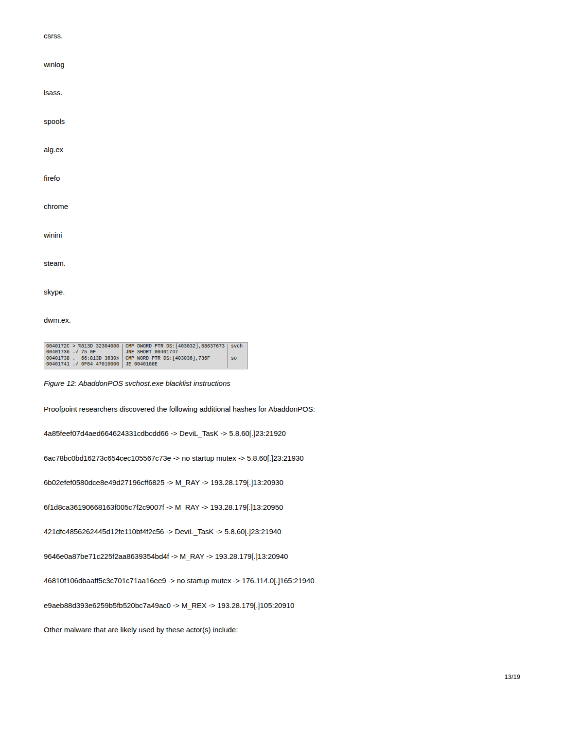csrss.
winlog
lsass.
spools
alg.ex
firefo
chrome
winini
steam.
skype.
dwm.ex.
| 0040172C | > %813D 32304000 | CMP DWORD PTR DS:[403032],68637673 | svch |
| 00401736 | .√ 75 0F | JNE SHORT 00401747 | |
| 00401738 | . 66:813D 3630♯ | CMP WORD PTR DS:[403036],736F | so |
| 00401741 | .√ 0F84 47010000 | JE 0040188E | |
Figure 12: AbaddonPOS svchost.exe blacklist instructions
Proofpoint researchers discovered the following additional hashes for AbaddonPOS:
4a85feef07d4aed664624331cdbcdd66 -> DeviL_TasK -> 5.8.60[.]23:21920
6ac78bc0bd16273c654cec105567c73e -> no startup mutex -> 5.8.60[.]23:21930
6b02efef0580dce8e49d27196cff6825 -> M_RAY -> 193.28.179[.]13:20930
6f1d8ca36190668163f005c7f2c9007f -> M_RAY -> 193.28.179[.]13:20950
421dfc4856262445d12fe110bf4f2c56 -> DeviL_TasK -> 5.8.60[.]23:21940
9646e0a87be71c225f2aa8639354bd4f -> M_RAY -> 193.28.179[.]13:20940
46810f106dbaaff5c3c701c71aa16ee9 -> no startup mutex -> 176.114.0[.]165:21940
e9aeb88d393e6259b5fb520bc7a49ac0 -> M_REX -> 193.28.179[.]105:20910
Other malware that are likely used by these actor(s) include:
13/19